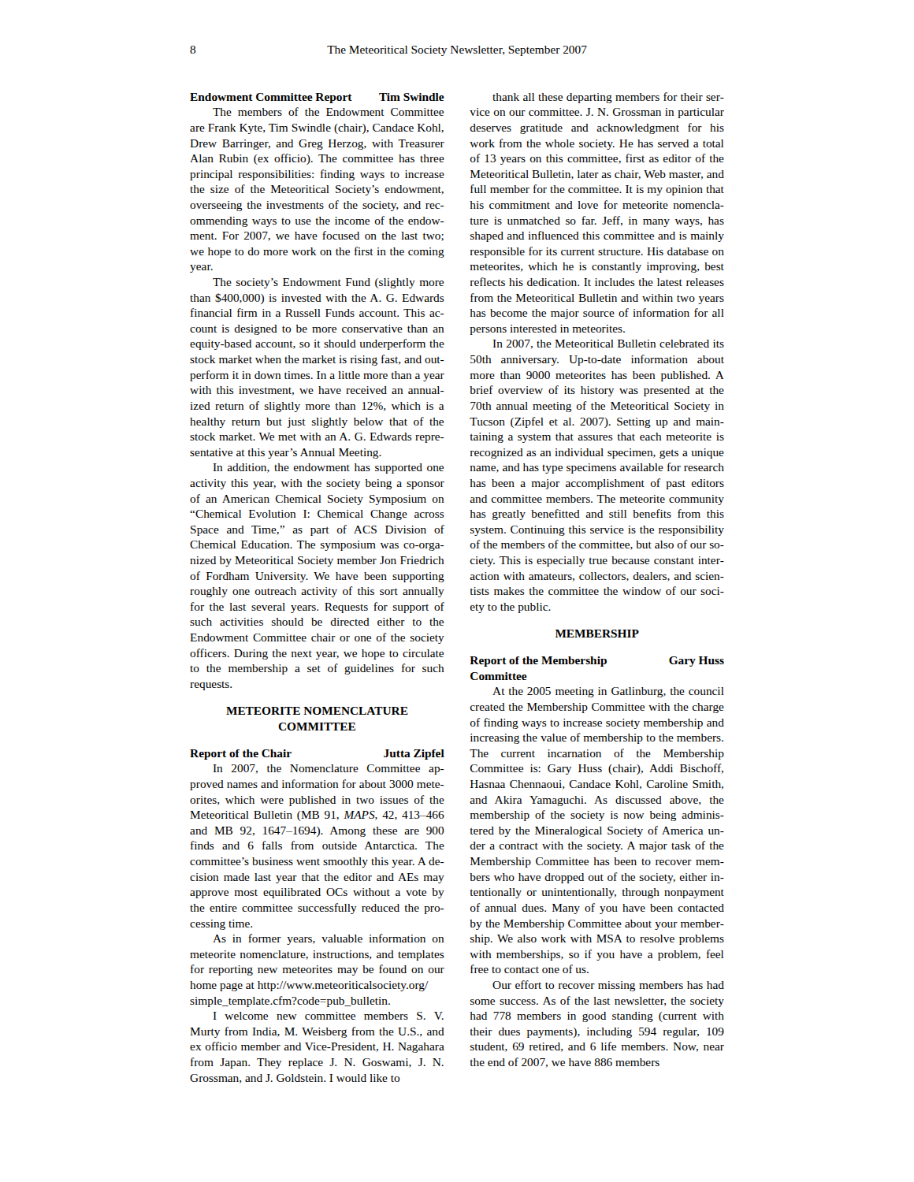8
The Meteoritical Society Newsletter, September 2007
Endowment Committee Report Tim Swindle
The members of the Endowment Committee are Frank Kyte, Tim Swindle (chair), Candace Kohl, Drew Barringer, and Greg Herzog, with Treasurer Alan Rubin (ex officio). The committee has three principal responsibilities: finding ways to increase the size of the Meteoritical Society’s endowment, overseeing the investments of the society, and recommending ways to use the income of the endowment. For 2007, we have focused on the last two; we hope to do more work on the first in the coming year.
The society’s Endowment Fund (slightly more than $400,000) is invested with the A. G. Edwards financial firm in a Russell Funds account. This account is designed to be more conservative than an equity-based account, so it should underperform the stock market when the market is rising fast, and outperform it in down times. In a little more than a year with this investment, we have received an annualized return of slightly more than 12%, which is a healthy return but just slightly below that of the stock market. We met with an A. G. Edwards representative at this year’s Annual Meeting.
In addition, the endowment has supported one activity this year, with the society being a sponsor of an American Chemical Society Symposium on “Chemical Evolution I: Chemical Change across Space and Time,” as part of ACS Division of Chemical Education. The symposium was co-organized by Meteoritical Society member Jon Friedrich of Fordham University. We have been supporting roughly one outreach activity of this sort annually for the last several years. Requests for support of such activities should be directed either to the Endowment Committee chair or one of the society officers. During the next year, we hope to circulate to the membership a set of guidelines for such requests.
METEORITE NOMENCLATURE COMMITTEE
Report of the Chair Jutta Zipfel
In 2007, the Nomenclature Committee approved names and information for about 3000 meteorites, which were published in two issues of the Meteoritical Bulletin (MB 91, MAPS, 42, 413–466 and MB 92, 1647–1694). Among these are 900 finds and 6 falls from outside Antarctica. The committee’s business went smoothly this year. A decision made last year that the editor and AEs may approve most equilibrated OCs without a vote by the entire committee successfully reduced the processing time.
As in former years, valuable information on meteorite nomenclature, instructions, and templates for reporting new meteorites may be found on our home page at http://www.meteoriticalsociety.org/
simple_template.cfm?code=pub_bulletin.
I welcome new committee members S. V. Murty from India, M. Weisberg from the U.S., and ex officio member and Vice-President, H. Nagahara from Japan. They replace J. N. Goswami, J. N. Grossman, and J. Goldstein. I would like to
thank all these departing members for their service on our committee. J. N. Grossman in particular deserves gratitude and acknowledgment for his work from the whole society. He has served a total of 13 years on this committee, first as editor of the Meteoritical Bulletin, later as chair, Web master, and full member for the committee. It is my opinion that his commitment and love for meteorite nomenclature is unmatched so far. Jeff, in many ways, has shaped and influenced this committee and is mainly responsible for its current structure. His database on meteorites, which he is constantly improving, best reflects his dedication. It includes the latest releases from the Meteoritical Bulletin and within two years has become the major source of information for all persons interested in meteorites.
In 2007, the Meteoritical Bulletin celebrated its 50th anniversary. Up-to-date information about more than 9000 meteorites has been published. A brief overview of its history was presented at the 70th annual meeting of the Meteoritical Society in Tucson (Zipfel et al. 2007). Setting up and maintaining a system that assures that each meteorite is recognized as an individual specimen, gets a unique name, and has type specimens available for research has been a major accomplishment of past editors and committee members. The meteorite community has greatly benefitted and still benefits from this system. Continuing this service is the responsibility of the members of the committee, but also of our society. This is especially true because constant interaction with amateurs, collectors, dealers, and scientists makes the committee the window of our society to the public.
MEMBERSHIP
Report of the Membership Committee Gary Huss
At the 2005 meeting in Gatlinburg, the council created the Membership Committee with the charge of finding ways to increase society membership and increasing the value of membership to the members. The current incarnation of the Membership Committee is: Gary Huss (chair), Addi Bischoff, Hasnaa Chennaoui, Candace Kohl, Caroline Smith, and Akira Yamaguchi. As discussed above, the membership of the society is now being administered by the Mineralogical Society of America under a contract with the society. A major task of the Membership Committee has been to recover members who have dropped out of the society, either intentionally or unintentionally, through nonpayment of annual dues. Many of you have been contacted by the Membership Committee about your membership. We also work with MSA to resolve problems with memberships, so if you have a problem, feel free to contact one of us.
Our effort to recover missing members has had some success. As of the last newsletter, the society had 778 members in good standing (current with their dues payments), including 594 regular, 109 student, 69 retired, and 6 life members. Now, near the end of 2007, we have 886 members